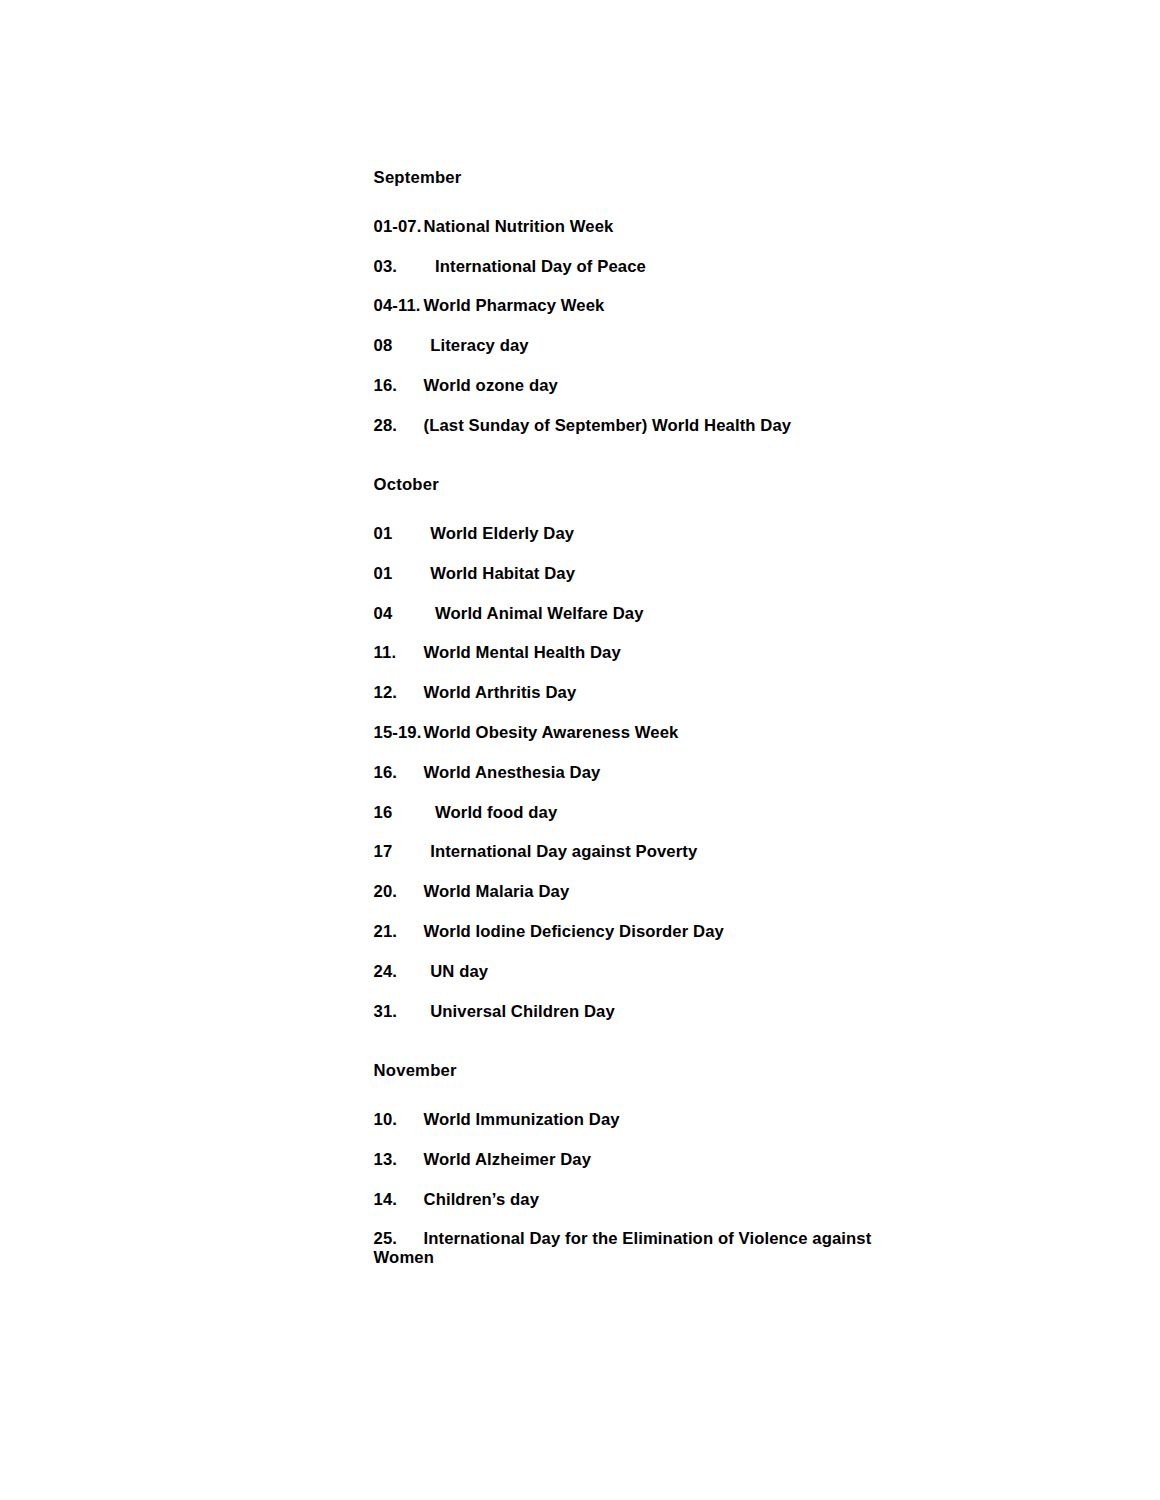September
01-07. National Nutrition Week
03. International Day of Peace
04-11. World Pharmacy Week
08 Literacy day
16. World ozone day
28.(Last Sunday of September) World Health Day
October
01 World Elderly Day
01 World Habitat Day
04 World Animal Welfare Day
11. World Mental Health Day
12. World Arthritis Day
15-19. World Obesity Awareness Week
16. World Anesthesia Day
16 World food day
17 International Day against Poverty
20. World Malaria Day
21. World Iodine Deficiency Disorder Day
24. UN day
31. Universal Children Day
November
10. World Immunization Day
13. World Alzheimer Day
14. Children’s day
25. International Day for the Elimination of Violence against Women